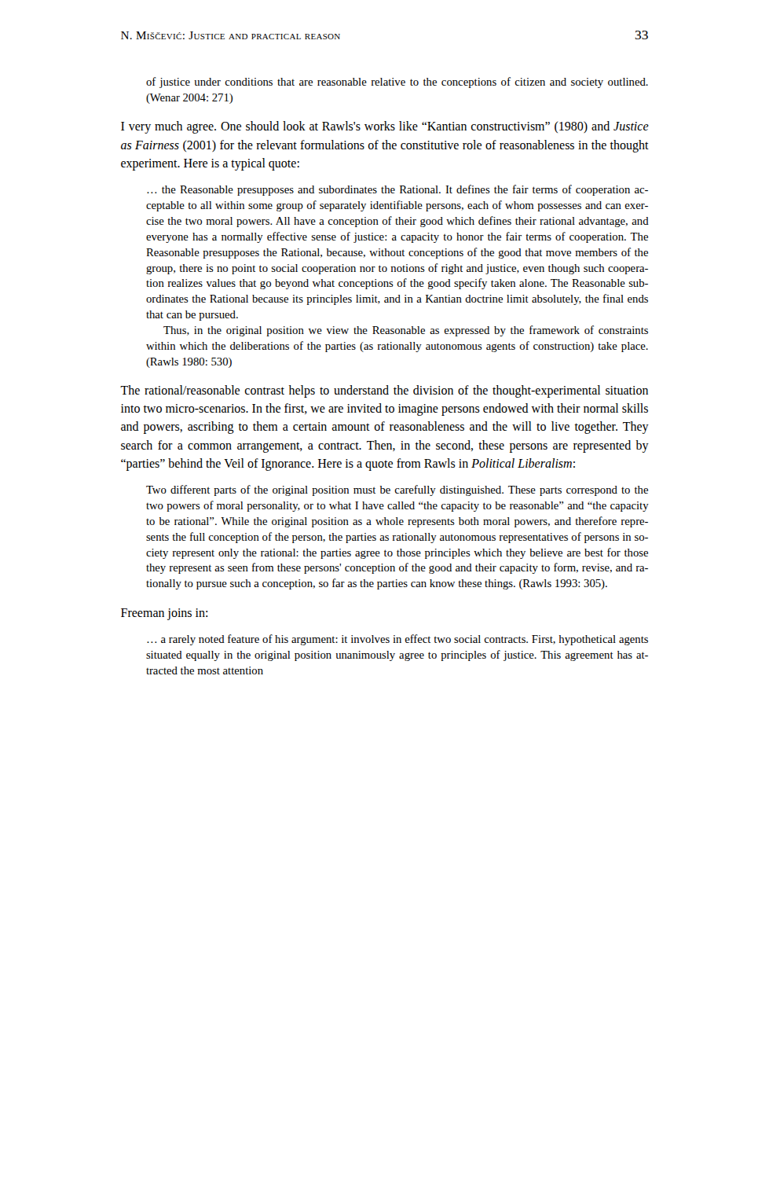N. Miščević: Justice and practical reason 33
of justice under conditions that are reasonable relative to the conceptions of citizen and society outlined. (Wenar 2004: 271)
I very much agree. One should look at Rawls's works like “Kantian constructivism” (1980) and Justice as Fairness (2001) for the relevant formulations of the constitutive role of reasonableness in the thought experiment. Here is a typical quote:
… the Reasonable presupposes and subordinates the Rational. It defines the fair terms of cooperation acceptable to all within some group of separately identifiable persons, each of whom possesses and can exercise the two moral powers. All have a conception of their good which defines their rational advantage, and everyone has a normally effective sense of justice: a capacity to honor the fair terms of cooperation. The Reasonable presupposes the Rational, because, without conceptions of the good that move members of the group, there is no point to social cooperation nor to notions of right and justice, even though such cooperation realizes values that go beyond what conceptions of the good specify taken alone. The Reasonable subordinates the Rational because its principles limit, and in a Kantian doctrine limit absolutely, the final ends that can be pursued.
Thus, in the original position we view the Reasonable as expressed by the framework of constraints within which the deliberations of the parties (as rationally autonomous agents of construction) take place. (Rawls 1980: 530)
The rational/reasonable contrast helps to understand the division of the thought-experimental situation into two micro-scenarios. In the first, we are invited to imagine persons endowed with their normal skills and powers, ascribing to them a certain amount of reasonableness and the will to live together. They search for a common arrangement, a contract. Then, in the second, these persons are represented by “parties” behind the Veil of Ignorance. Here is a quote from Rawls in Political Liberalism:
Two different parts of the original position must be carefully distinguished. These parts correspond to the two powers of moral personality, or to what I have called “the capacity to be reasonable” and “the capacity to be rational”. While the original position as a whole represents both moral powers, and therefore represents the full conception of the person, the parties as rationally autonomous representatives of persons in society represent only the rational: the parties agree to those principles which they believe are best for those they represent as seen from these persons' conception of the good and their capacity to form, revise, and rationally to pursue such a conception, so far as the parties can know these things. (Rawls 1993: 305).
Freeman joins in:
… a rarely noted feature of his argument: it involves in effect two social contracts. First, hypothetical agents situated equally in the original position unanimously agree to principles of justice. This agreement has attracted the most attention